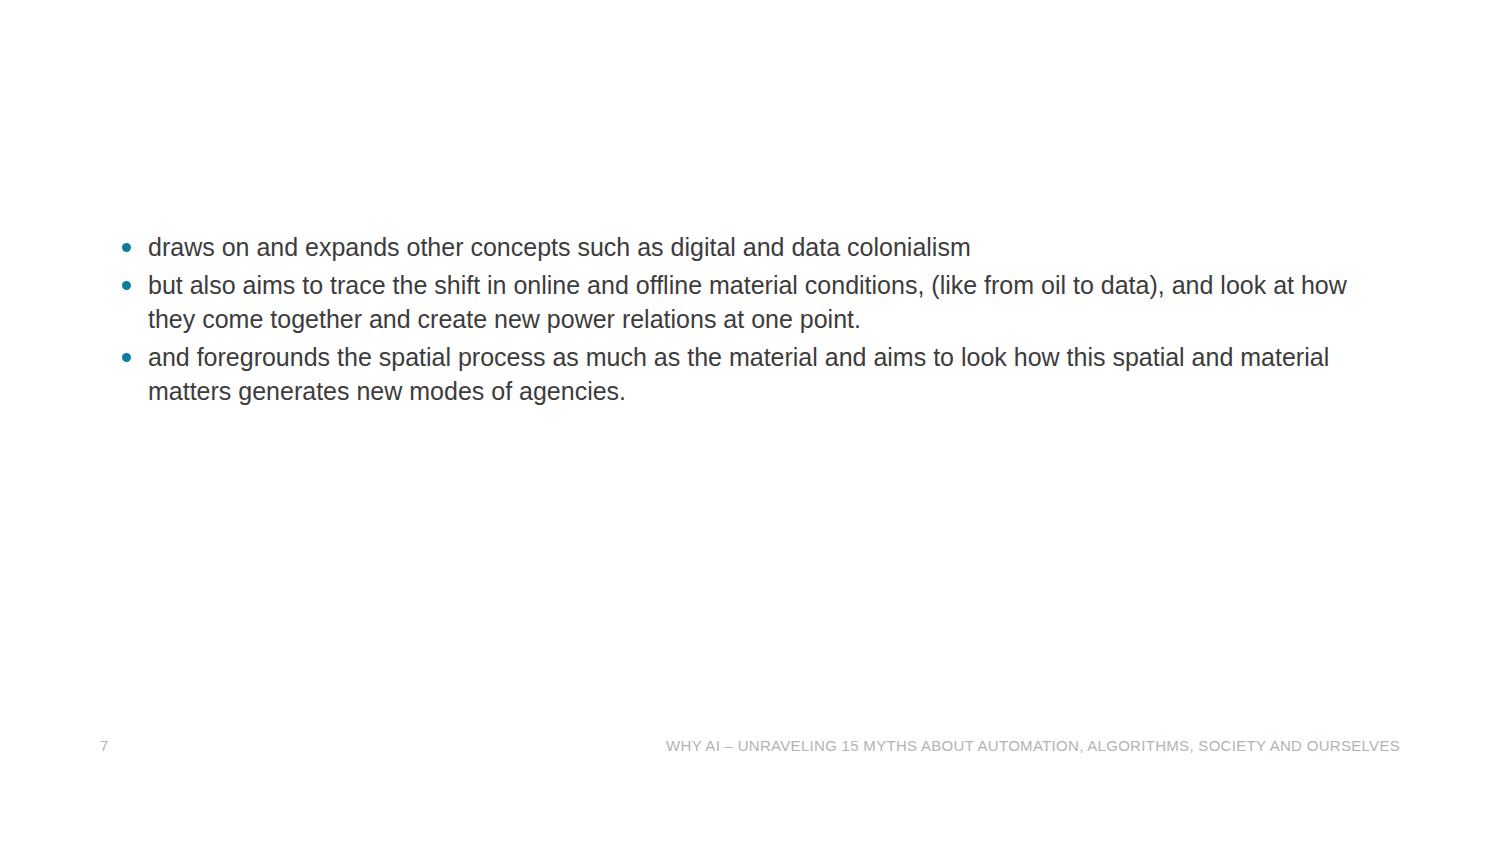draws on and expands other concepts such as digital and data colonialism
but also aims to trace the shift in online and offline material conditions, (like from oil to data), and look at how they come together and create new power relations at one point.
and foregrounds the spatial process as much as the material and aims to look how this spatial and material matters generates new modes of agencies.
7 Why AI – Unraveling 15 Myths About Automation, Algorithms, Society and Ourselves